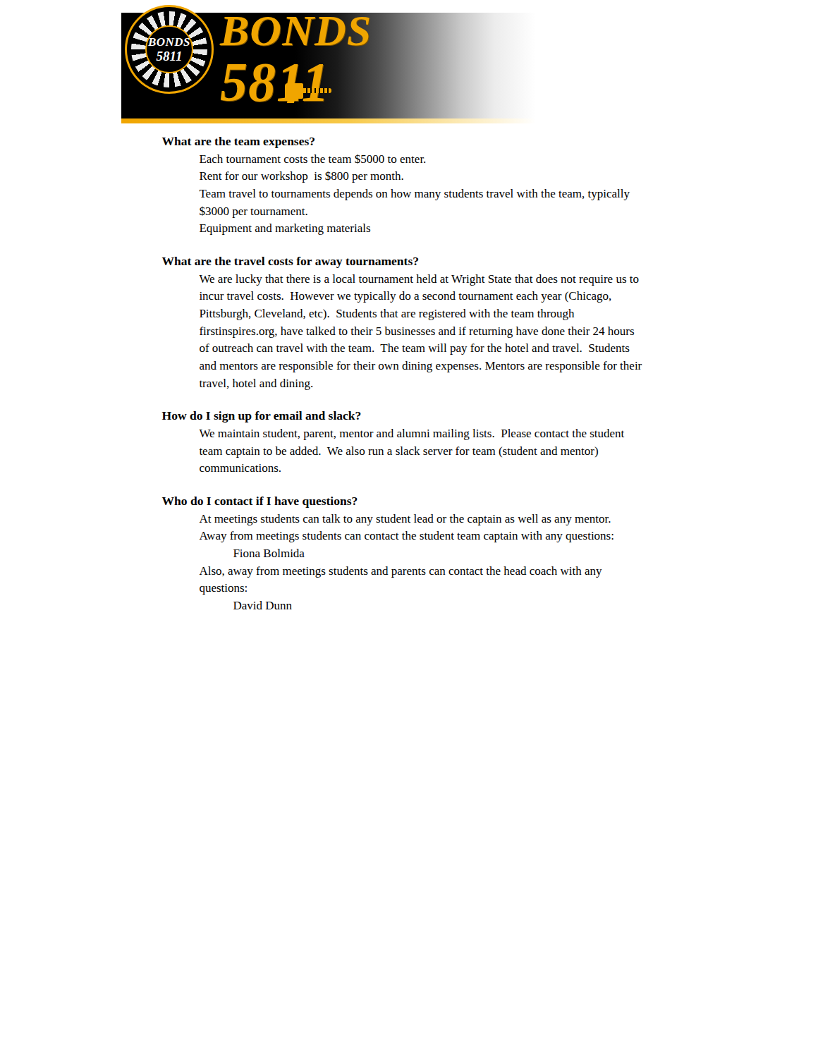BONDS 5811
BONDS 5811
What are the team expenses?
Each tournament costs the team $5000 to enter.
Rent for our workshop is $800 per month.
Team travel to tournaments depends on how many students travel with the team, typically $3000 per tournament.
Equipment and marketing materials
What are the travel costs for away tournaments?
We are lucky that there is a local tournament held at Wright State that does not require us to incur travel costs. However we typically do a second tournament each year (Chicago, Pittsburgh, Cleveland, etc). Students that are registered with the team through firstinspires.org, have talked to their 5 businesses and if returning have done their 24 hours of outreach can travel with the team. The team will pay for the hotel and travel. Students and mentors are responsible for their own dining expenses. Mentors are responsible for their travel, hotel and dining.
How do I sign up for email and slack?
We maintain student, parent, mentor and alumni mailing lists. Please contact the student team captain to be added. We also run a slack server for team (student and mentor) communications.
Who do I contact if I have questions?
At meetings students can talk to any student lead or the captain as well as any mentor.
Away from meetings students can contact the student team captain with any questions:
Fiona Bolmida
Also, away from meetings students and parents can contact the head coach with any questions:
David Dunn